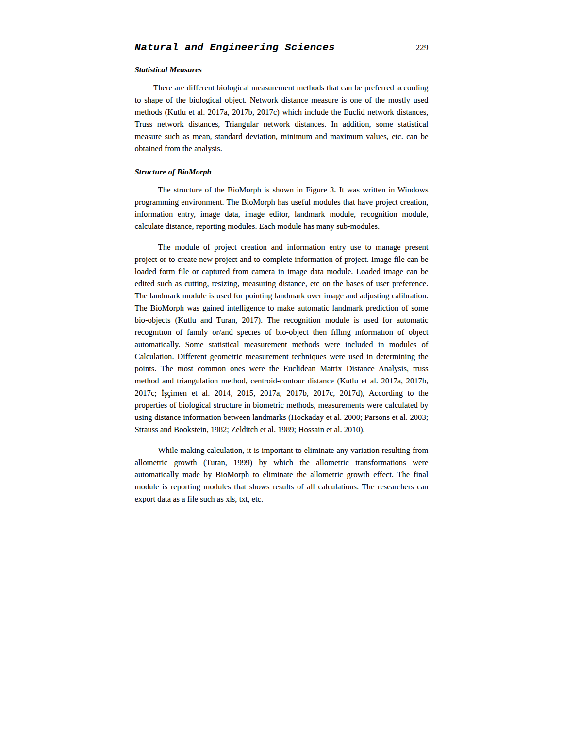Natural and Engineering Sciences 229
Statistical Measures
There are different biological measurement methods that can be preferred according to shape of the biological object. Network distance measure is one of the mostly used methods (Kutlu et al. 2017a, 2017b, 2017c) which include the Euclid network distances, Truss network distances, Triangular network distances. In addition, some statistical measure such as mean, standard deviation, minimum and maximum values, etc. can be obtained from the analysis.
Structure of BioMorph
The structure of the BioMorph is shown in Figure 3. It was written in Windows programming environment. The BioMorph has useful modules that have project creation, information entry, image data, image editor, landmark module, recognition module, calculate distance, reporting modules. Each module has many sub-modules.
The module of project creation and information entry use to manage present project or to create new project and to complete information of project. Image file can be loaded form file or captured from camera in image data module. Loaded image can be edited such as cutting, resizing, measuring distance, etc on the bases of user preference. The landmark module is used for pointing landmark over image and adjusting calibration. The BioMorph was gained intelligence to make automatic landmark prediction of some bio-objects (Kutlu and Turan, 2017). The recognition module is used for automatic recognition of family or/and species of bio-object then filling information of object automatically. Some statistical measurement methods were included in modules of Calculation. Different geometric measurement techniques were used in determining the points. The most common ones were the Euclidean Matrix Distance Analysis, truss method and triangulation method, centroid-contour distance (Kutlu et al. 2017a, 2017b, 2017c; İşçimen et al. 2014, 2015, 2017a, 2017b, 2017c, 2017d), According to the properties of biological structure in biometric methods, measurements were calculated by using distance information between landmarks (Hockaday et al. 2000; Parsons et al. 2003; Strauss and Bookstein, 1982; Zelditch et al. 1989; Hossain et al. 2010).
While making calculation, it is important to eliminate any variation resulting from allometric growth (Turan, 1999) by which the allometric transformations were automatically made by BioMorph to eliminate the allometric growth effect. The final module is reporting modules that shows results of all calculations. The researchers can export data as a file such as xls, txt, etc.